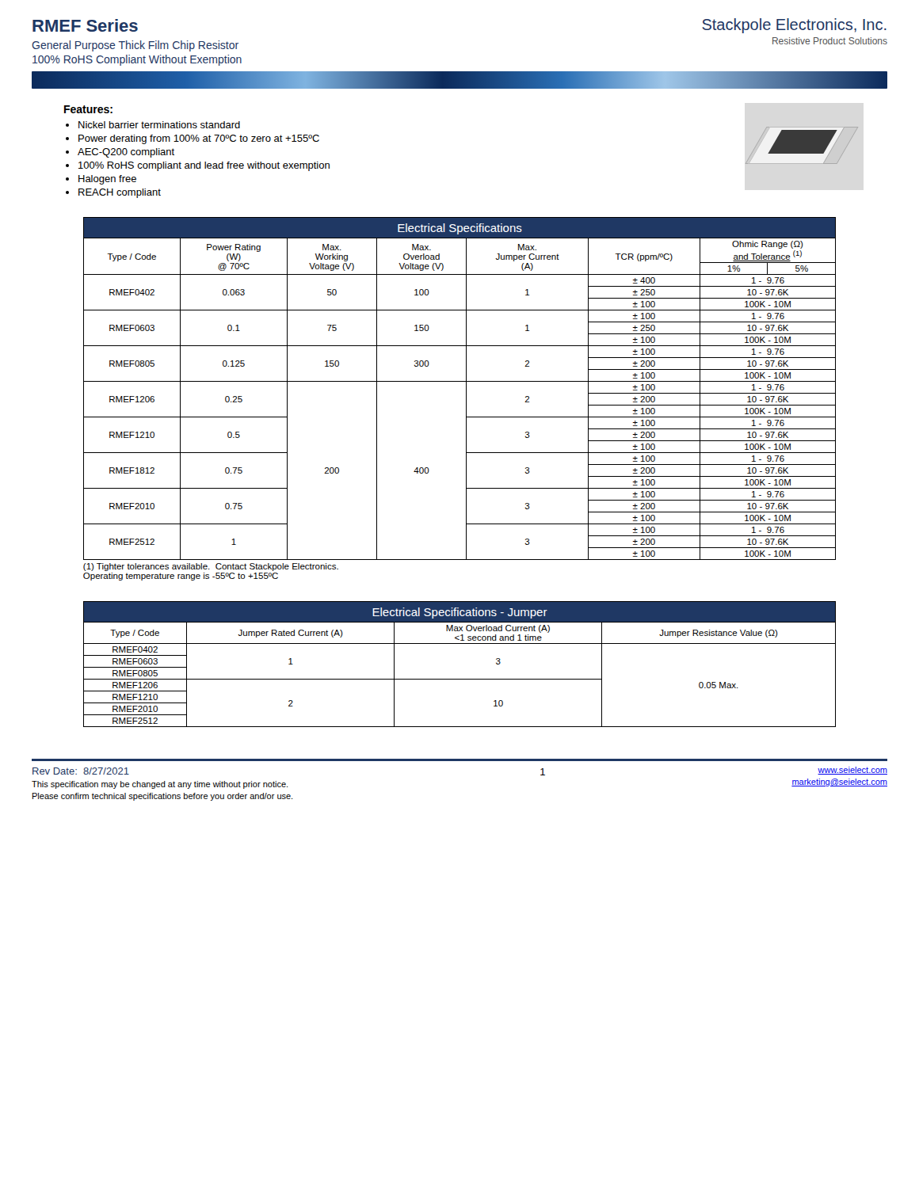RMEF Series
General Purpose Thick Film Chip Resistor
100% RoHS Compliant Without Exemption
Stackpole Electronics, Inc.
Resistive Product Solutions
Features:
Nickel barrier terminations standard
Power derating from 100% at 70ºC to zero at +155ºC
AEC-Q200 compliant
100% RoHS compliant and lead free without exemption
Halogen free
REACH compliant
Electrical Specifications
| Type / Code | Power Rating (W) @ 70ºC | Max. Working Voltage (V) | Max. Overload Voltage (V) | Max. Jumper Current (A) | TCR (ppm/ºC) | Ohmic Range (Ω) and Tolerance (1) |
| --- | --- | --- | --- | --- | --- | --- |
| 1% | 5% |
| RMEF0402 | 0.063 | 50 | 100 | 1 | ± 400 | 1 - 9.76 |
| ± 250 | 10 - 97.6K |
| ± 100 | 100K - 10M |
| RMEF0603 | 0.1 | 75 | 150 | 1 | ± 100 | 1 - 9.76 |
| ± 250 | 10 - 97.6K |
| ± 100 | 100K - 10M |
| RMEF0805 | 0.125 | 150 | 300 | 2 | ± 100 | 1 - 9.76 |
| ± 200 | 10 - 97.6K |
| ± 100 | 100K - 10M |
| RMEF1206 | 0.25 | 200 | 400 | 2 | ± 100 | 1 - 9.76 |
| ± 200 | 10 - 97.6K |
| ± 100 | 100K - 10M |
| RMEF1210 | 0.5 | 3 | ± 100 | 1 - 9.76 |
| ± 200 | 10 - 97.6K |
| ± 100 | 100K - 10M |
| RMEF1812 | 0.75 | 3 | ± 100 | 1 - 9.76 |
| ± 200 | 10 - 97.6K |
| ± 100 | 100K - 10M |
| RMEF2010 | 0.75 | 3 | ± 100 | 1 - 9.76 |
| ± 200 | 10 - 97.6K |
| ± 100 | 100K - 10M |
| RMEF2512 | 1 | 3 | ± 100 | 1 - 9.76 |
| ± 200 | 10 - 97.6K |
| ± 100 | 100K - 10M |
(1) Tighter tolerances available. Contact Stackpole Electronics.
Operating temperature range is -55ºC to +155ºC
Electrical Specifications - Jumper
| Type / Code | Jumper Rated Current (A) | Max Overload Current (A) <1 second and 1 time | Jumper Resistance Value (Ω) |
| --- | --- | --- | --- |
| RMEF0402 | 1 | 3 | 0.05 Max. |
| RMEF0603 |
| RMEF0805 |
| RMEF1206 | 2 | 10 |
| RMEF1210 |
| RMEF2010 |
| RMEF2512 |
Rev Date: 8/27/2021
This specification may be changed at any time without prior notice.
Please confirm technical specifications before you order and/or use.
1
www.seielect.com
marketing@seielect.com